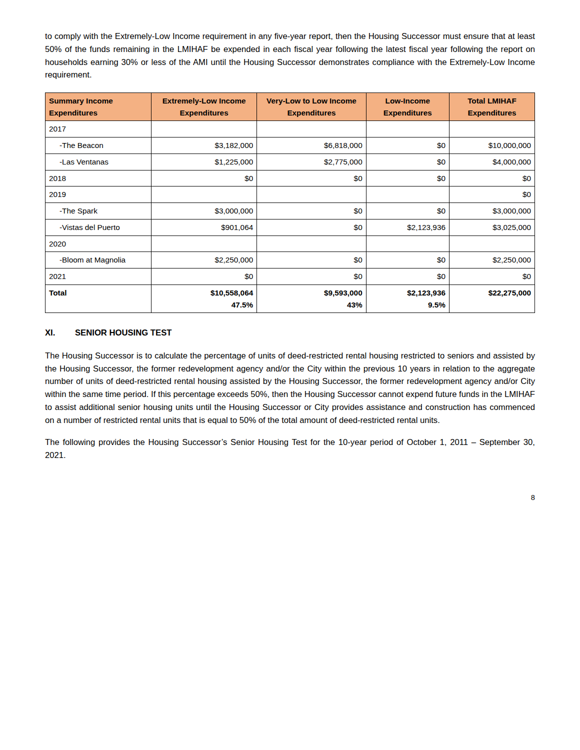to comply with the Extremely-Low Income requirement in any five-year report, then the Housing Successor must ensure that at least 50% of the funds remaining in the LMIHAF be expended in each fiscal year following the latest fiscal year following the report on households earning 30% or less of the AMI until the Housing Successor demonstrates compliance with the Extremely-Low Income requirement.
| Summary Income Expenditures | Extremely-Low Income Expenditures | Very-Low to Low Income Expenditures | Low-Income Expenditures | Total LMIHAF Expenditures |
| --- | --- | --- | --- | --- |
| 2017 | | | | |
| -The Beacon | $3,182,000 | $6,818,000 | $0 | $10,000,000 |
| -Las Ventanas | $1,225,000 | $2,775,000 | $0 | $4,000,000 |
| 2018 | $0 | $0 | $0 | $0 |
| 2019 | | | | $0 |
| -The Spark | $3,000,000 | $0 | $0 | $3,000,000 |
| -Vistas del Puerto | $901,064 | $0 | $2,123,936 | $3,025,000 |
| 2020 | | | | |
| -Bloom at Magnolia | $2,250,000 | $0 | $0 | $2,250,000 |
| 2021 | $0 | $0 | $0 | $0 |
| Total | $10,558,064 47.5% | $9,593,000 43% | $2,123,936 9.5% | $22,275,000 |
XI. SENIOR HOUSING TEST
The Housing Successor is to calculate the percentage of units of deed-restricted rental housing restricted to seniors and assisted by the Housing Successor, the former redevelopment agency and/or the City within the previous 10 years in relation to the aggregate number of units of deed-restricted rental housing assisted by the Housing Successor, the former redevelopment agency and/or City within the same time period. If this percentage exceeds 50%, then the Housing Successor cannot expend future funds in the LMIHAF to assist additional senior housing units until the Housing Successor or City provides assistance and construction has commenced on a number of restricted rental units that is equal to 50% of the total amount of deed-restricted rental units.
The following provides the Housing Successor’s Senior Housing Test for the 10-year period of October 1, 2011 – September 30, 2021.
8